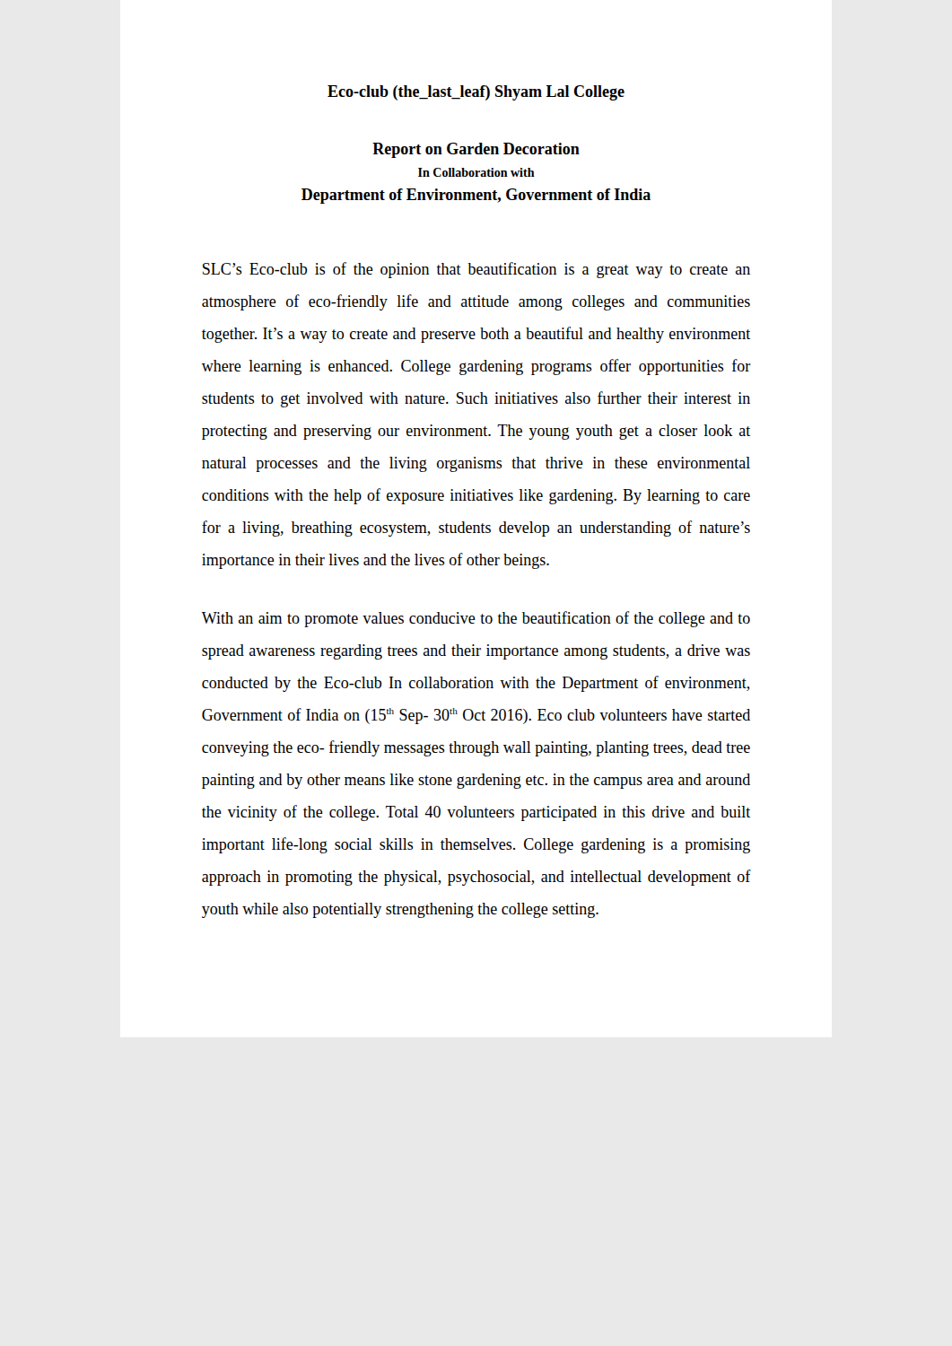Eco-club (the_last_leaf) Shyam Lal College
Report on Garden Decoration
In Collaboration with
Department of Environment, Government of India
SLC’s Eco-club is of the opinion that beautification is a great way to create an atmosphere of eco-friendly life and attitude among colleges and communities together. It’s a way to create and preserve both a beautiful and healthy environment where learning is enhanced. College gardening programs offer opportunities for students to get involved with nature. Such initiatives also further their interest in protecting and preserving our environment. The young youth get a closer look at natural processes and the living organisms that thrive in these environmental conditions with the help of exposure initiatives like gardening. By learning to care for a living, breathing ecosystem, students develop an understanding of nature’s importance in their lives and the lives of other beings.
With an aim to promote values conducive to the beautification of the college and to spread awareness regarding trees and their importance among students, a drive was conducted by the Eco-club In collaboration with the Department of environment, Government of India on (15th Sep- 30th Oct 2016). Eco club volunteers have started conveying the eco- friendly messages through wall painting, planting trees, dead tree painting and by other means like stone gardening etc. in the campus area and around the vicinity of the college. Total 40 volunteers participated in this drive and built important life-long social skills in themselves. College gardening is a promising approach in promoting the physical, psychosocial, and intellectual development of youth while also potentially strengthening the college setting.